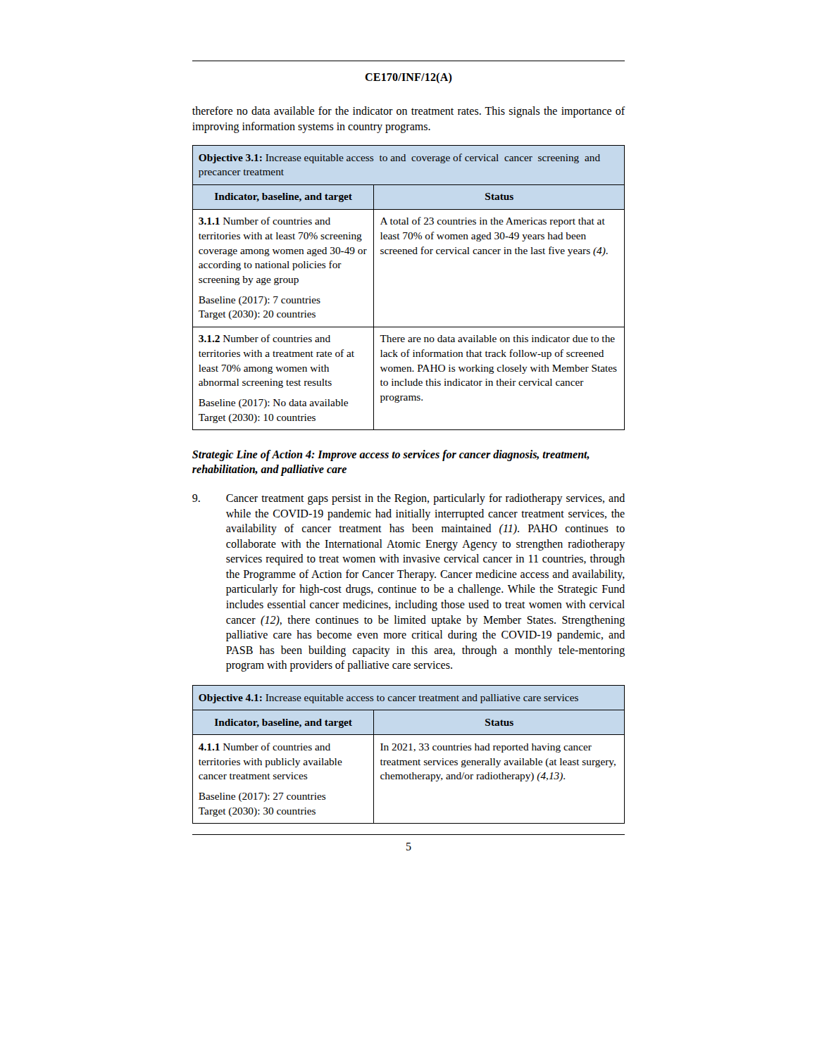CE170/INF/12(A)
therefore no data available for the indicator on treatment rates. This signals the importance of improving information systems in country programs.
| Objective 3.1: Increase equitable access to and coverage of cervical cancer screening and precancer treatment |
| Indicator, baseline, and target | Status |
| 3.1.1 Number of countries and territories with at least 70% screening coverage among women aged 30-49 or according to national policies for screening by age group Baseline (2017): 7 countries Target (2030): 20 countries | A total of 23 countries in the Americas report that at least 70% of women aged 30-49 years had been screened for cervical cancer in the last five years (4) . |
| 3.1.2 Number of countries and territories with a treatment rate of at least 70% among women with abnormal screening test results Baseline (2017): No data available Target (2030): 10 countries | There are no data available on this indicator due to the lack of information that track follow-up of screened women. PAHO is working closely with Member States to include this indicator in their cervical cancer programs. |
Strategic Line of Action 4: Improve access to services for cancer diagnosis, treatment, rehabilitation, and palliative care
9.
Cancer treatment gaps persist in the Region, particularly for radiotherapy services, and while the COVID-19 pandemic had initially interrupted cancer treatment services, the availability of cancer treatment has been maintained (11). PAHO continues to collaborate with the International Atomic Energy Agency to strengthen radiotherapy services required to treat women with invasive cervical cancer in 11 countries, through the Programme of Action for Cancer Therapy. Cancer medicine access and availability, particularly for high-cost drugs, continue to be a challenge. While the Strategic Fund includes essential cancer medicines, including those used to treat women with cervical cancer (12), there continues to be limited uptake by Member States. Strengthening palliative care has become even more critical during the COVID-19 pandemic, and PASB has been building capacity in this area, through a monthly tele-mentoring program with providers of palliative care services.
| Objective 4.1: Increase equitable access to cancer treatment and palliative care services |
| Indicator, baseline, and target | Status |
| 4.1.1 Number of countries and territories with publicly available cancer treatment services Baseline (2017): 27 countries Target (2030): 30 countries | In 2021, 33 countries had reported having cancer treatment services generally available (at least surgery, chemotherapy, and/or radiotherapy) (4,13) . |
5